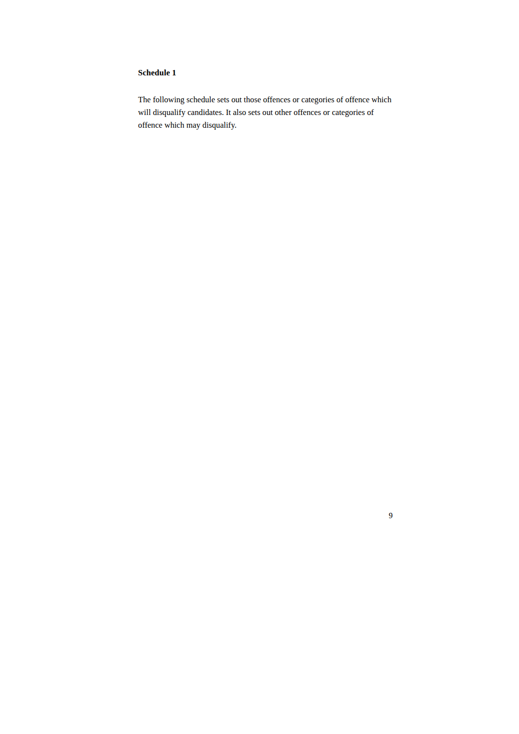Schedule 1
The following schedule sets out those offences or categories of offence which will disqualify candidates. It also sets out other offences or categories of offence which may disqualify.
9